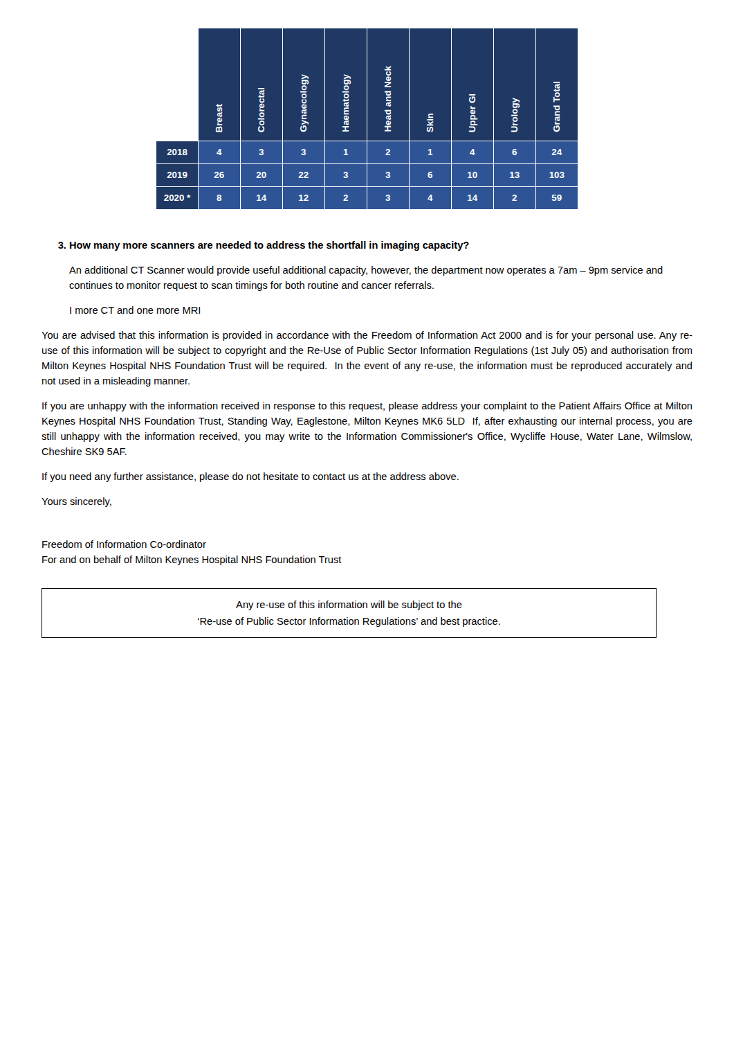| | Breast | Colorectal | Gynaecology | Haematology | Head and Neck | Skin | Upper GI | Urology | Grand Total |
| --- | --- | --- | --- | --- | --- | --- | --- | --- | --- |
| 2018 | 4 | 3 | 3 | 1 | 2 | 1 | 4 | 6 | 24 |
| 2019 | 26 | 20 | 22 | 3 | 3 | 6 | 10 | 13 | 103 |
| 2020 * | 8 | 14 | 12 | 2 | 3 | 4 | 14 | 2 | 59 |
How many more scanners are needed to address the shortfall in imaging capacity?
An additional CT Scanner would provide useful additional capacity, however, the department now operates a 7am – 9pm service and continues to monitor request to scan timings for both routine and cancer referrals.
I more CT and one more MRI
You are advised that this information is provided in accordance with the Freedom of Information Act 2000 and is for your personal use. Any re-use of this information will be subject to copyright and the Re-Use of Public Sector Information Regulations (1st July 05) and authorisation from Milton Keynes Hospital NHS Foundation Trust will be required. In the event of any re-use, the information must be reproduced accurately and not used in a misleading manner.
If you are unhappy with the information received in response to this request, please address your complaint to the Patient Affairs Office at Milton Keynes Hospital NHS Foundation Trust, Standing Way, Eaglestone, Milton Keynes MK6 5LD If, after exhausting our internal process, you are still unhappy with the information received, you may write to the Information Commissioner's Office, Wycliffe House, Water Lane, Wilmslow, Cheshire SK9 5AF.
If you need any further assistance, please do not hesitate to contact us at the address above.
Yours sincerely,
Freedom of Information Co-ordinator
For and on behalf of Milton Keynes Hospital NHS Foundation Trust
Any re-use of this information will be subject to the
‘Re-use of Public Sector Information Regulations’ and best practice.